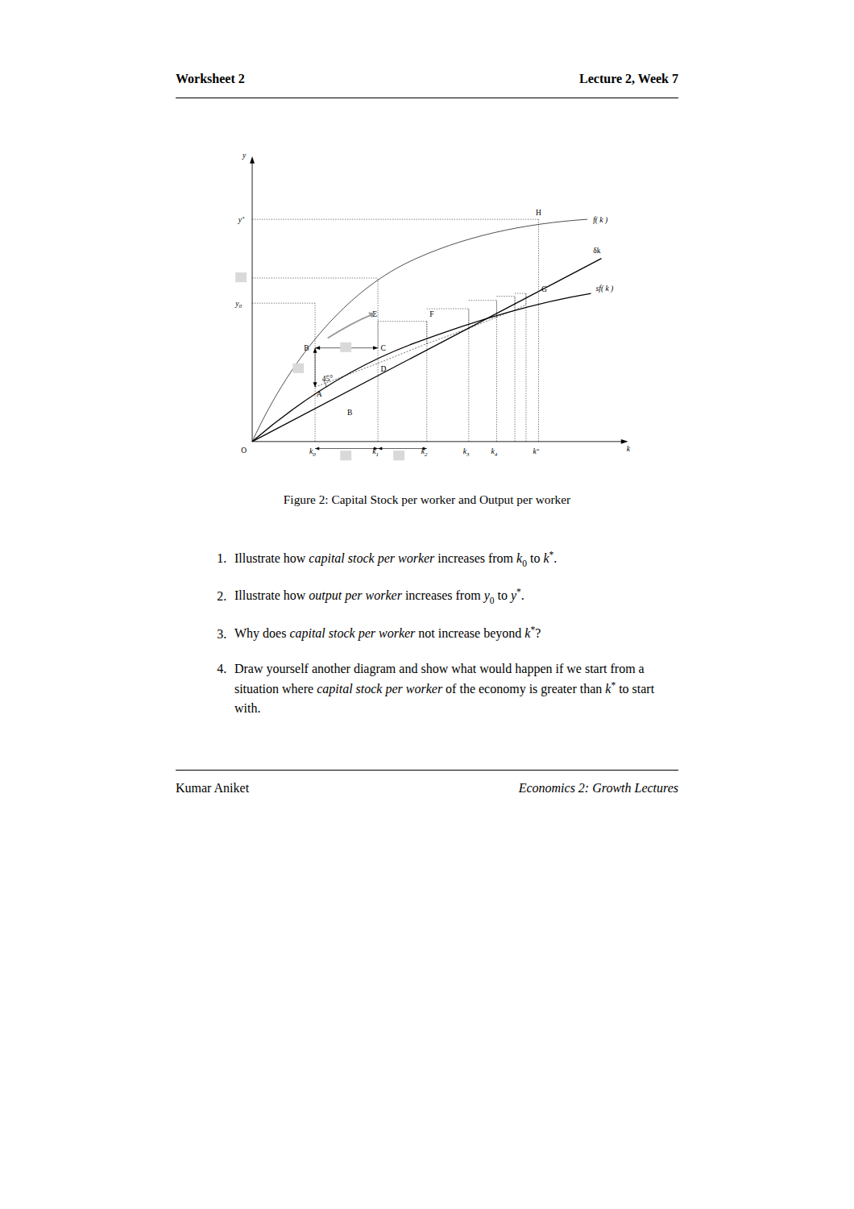Worksheet 2
Lecture 2, Week 7
y k O f( k ) δk sf( k ) y* y0 k0 k1 k2 k3 k4 k* A B C D E F G H 45° B
Figure 2: Capital Stock per worker and Output per worker
Illustrate how capital stock per worker increases from k0 to k*.
Illustrate how output per worker increases from y0 to y*.
Why does capital stock per worker not increase beyond k*?
Draw yourself another diagram and show what would happen if we start from a situation where capital stock per worker of the economy is greater than k* to start with.
Kumar Aniket
Economics 2: Growth Lectures